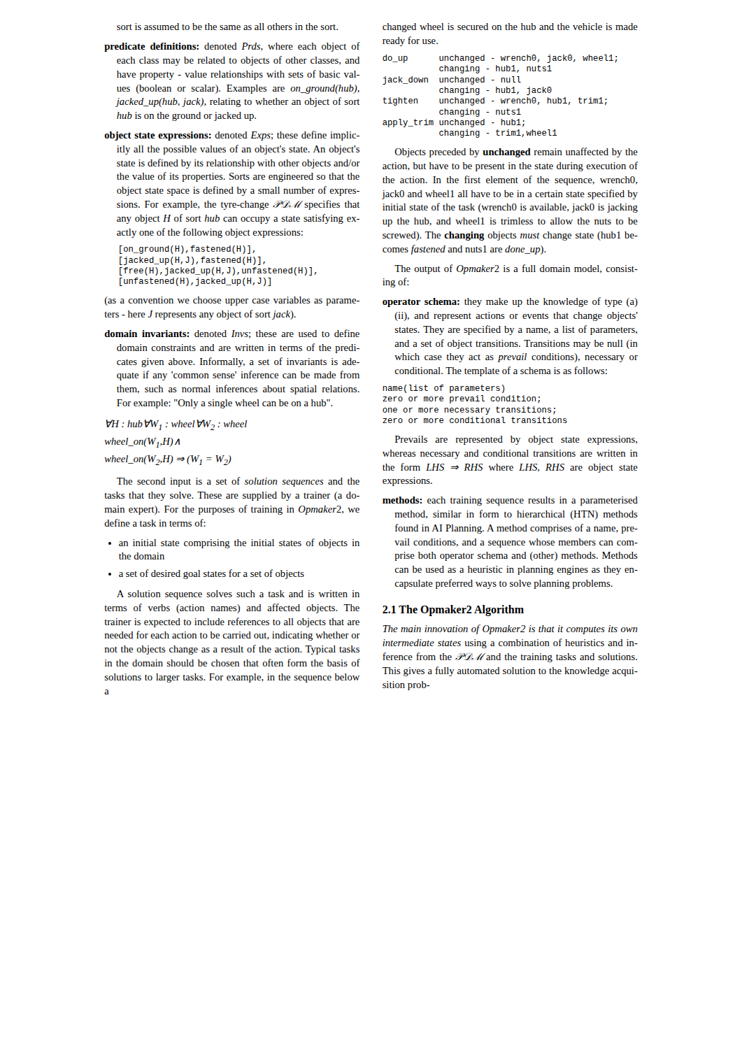sort is assumed to be the same as all others in the sort.
predicate definitions: denoted Prds, where each object of each class may be related to objects of other classes, and have property - value relationships with sets of basic values (boolean or scalar). Examples are on_ground(hub), jacked_up(hub, jack), relating to whether an object of sort hub is on the ground or jacked up.
object state expressions: denoted Exps; these define implicitly all the possible values of an object's state. An object's state is defined by its relationship with other objects and/or the value of its properties. Sorts are engineered so that the object state space is defined by a small number of expressions. For example, the tyre-change 𝒫𝒟ℳ specifies that any object H of sort hub can occupy a state satisfying exactly one of the following object expressions:
[on_ground(H),fastened(H)],
[jacked_up(H,J),fastened(H)],
[free(H),jacked_up(H,J),unfastened(H)],
[unfastened(H),jacked_up(H,J)]
(as a convention we choose upper case variables as parameters - here J represents any object of sort jack).
domain invariants: denoted Invs; these are used to define domain constraints and are written in terms of the predicates given above. Informally, a set of invariants is adequate if any 'common sense' inference can be made from them, such as normal inferences about spatial relations. For example: "Only a single wheel can be on a hub".
∀H : hub∀W1 : wheel∀W2 : wheel
wheel_on(W1,H)∧
wheel_on(W2,H) ⇒ (W1 = W2)
The second input is a set of solution sequences and the tasks that they solve. These are supplied by a trainer (a domain expert). For the purposes of training in Opmaker2, we define a task in terms of:
an initial state comprising the initial states of objects in the domain
a set of desired goal states for a set of objects
A solution sequence solves such a task and is written in terms of verbs (action names) and affected objects. The trainer is expected to include references to all objects that are needed for each action to be carried out, indicating whether or not the objects change as a result of the action. Typical tasks in the domain should be chosen that often form the basis of solutions to larger tasks. For example, in the sequence below a
changed wheel is secured on the hub and the vehicle is made ready for use.
do_up      unchanged - wrench0, jack0, wheel1;
           changing - hub1, nuts1
jack_down  unchanged - null
           changing - hub1, jack0
tighten    unchanged - wrench0, hub1, trim1;
           changing - nuts1
apply_trim unchanged - hub1;
           changing - trim1,wheel1
Objects preceded by unchanged remain unaffected by the action, but have to be present in the state during execution of the action. In the first element of the sequence, wrench0, jack0 and wheel1 all have to be in a certain state specified by initial state of the task (wrench0 is available, jack0 is jacking up the hub, and wheel1 is trimless to allow the nuts to be screwed). The changing objects must change state (hub1 becomes fastened and nuts1 are done_up).
The output of Opmaker2 is a full domain model, consisting of:
operator schema: they make up the knowledge of type (a)(ii), and represent actions or events that change objects' states. They are specified by a name, a list of parameters, and a set of object transitions. Transitions may be null (in which case they act as prevail conditions), necessary or conditional. The template of a schema is as follows:
name(list of parameters)
zero or more prevail condition;
one or more necessary transitions;
zero or more conditional transitions
Prevails are represented by object state expressions, whereas necessary and conditional transitions are written in the form LHS ⇒ RHS where LHS, RHS are object state expressions.
methods: each training sequence results in a parameterised method, similar in form to hierarchical (HTN) methods found in AI Planning. A method comprises of a name, prevail conditions, and a sequence whose members can comprise both operator schema and (other) methods. Methods can be used as a heuristic in planning engines as they encapsulate preferred ways to solve planning problems.
2.1 The Opmaker2 Algorithm
The main innovation of Opmaker2 is that it computes its own intermediate states using a combination of heuristics and inference from the 𝒫𝒟ℳ and the training tasks and solutions. This gives a fully automated solution to the knowledge acquisition prob-